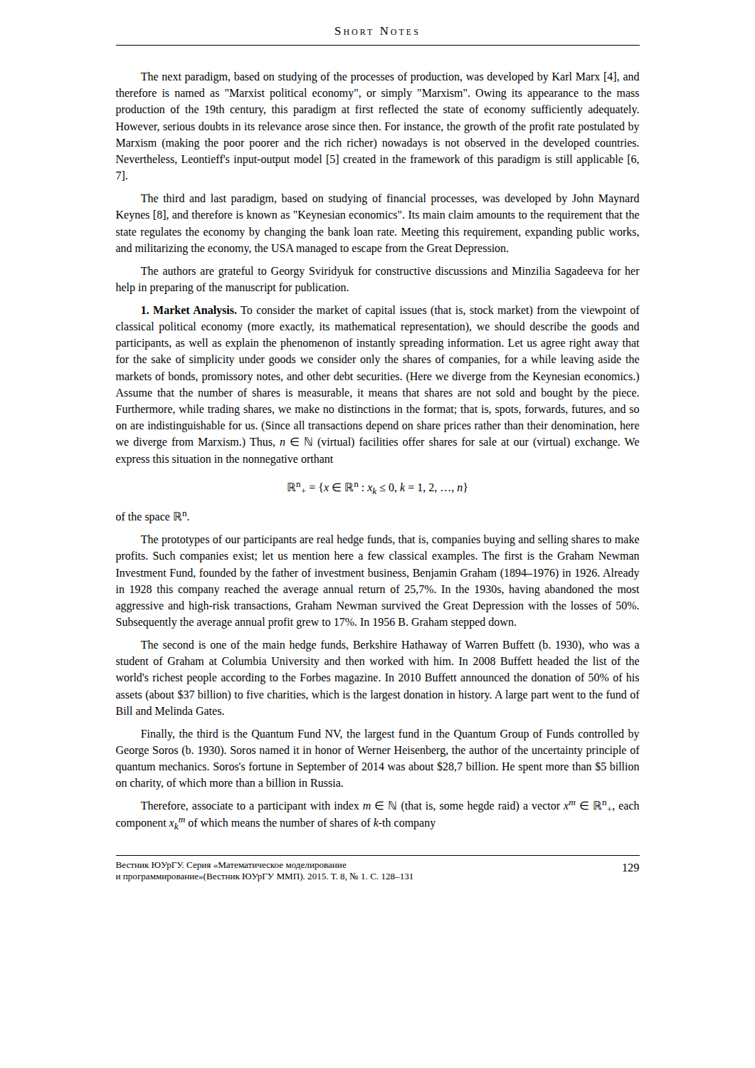Short Notes
The next paradigm, based on studying of the processes of production, was developed by Karl Marx [4], and therefore is named as "Marxist political economy", or simply "Marxism". Owing its appearance to the mass production of the 19th century, this paradigm at first reflected the state of economy sufficiently adequately. However, serious doubts in its relevance arose since then. For instance, the growth of the profit rate postulated by Marxism (making the poor poorer and the rich richer) nowadays is not observed in the developed countries. Nevertheless, Leontieff's input-output model [5] created in the framework of this paradigm is still applicable [6, 7].
The third and last paradigm, based on studying of financial processes, was developed by John Maynard Keynes [8], and therefore is known as "Keynesian economics". Its main claim amounts to the requirement that the state regulates the economy by changing the bank loan rate. Meeting this requirement, expanding public works, and militarizing the economy, the USA managed to escape from the Great Depression.
The authors are grateful to Georgy Sviridyuk for constructive discussions and Minzilia Sagadeeva for her help in preparing of the manuscript for publication.
1. Market Analysis. To consider the market of capital issues (that is, stock market) from the viewpoint of classical political economy (more exactly, its mathematical representation), we should describe the goods and participants, as well as explain the phenomenon of instantly spreading information. Let us agree right away that for the sake of simplicity under goods we consider only the shares of companies, for a while leaving aside the markets of bonds, promissory notes, and other debt securities. (Here we diverge from the Keynesian economics.) Assume that the number of shares is measurable, it means that shares are not sold and bought by the piece. Furthermore, while trading shares, we make no distinctions in the format; that is, spots, forwards, futures, and so on are indistinguishable for us. (Since all transactions depend on share prices rather than their denomination, here we diverge from Marxism.) Thus, n ∈ ℕ (virtual) facilities offer shares for sale at our (virtual) exchange. We express this situation in the nonnegative orthant
ℝn+ = {x ∈ ℝn : xk ≤ 0, k = 1, 2, …, n}
of the space ℝn.
The prototypes of our participants are real hedge funds, that is, companies buying and selling shares to make profits. Such companies exist; let us mention here a few classical examples. The first is the Graham Newman Investment Fund, founded by the father of investment business, Benjamin Graham (1894–1976) in 1926. Already in 1928 this company reached the average annual return of 25,7%. In the 1930s, having abandoned the most aggressive and high-risk transactions, Graham Newman survived the Great Depression with the losses of 50%. Subsequently the average annual profit grew to 17%. In 1956 B. Graham stepped down.
The second is one of the main hedge funds, Berkshire Hathaway of Warren Buffett (b. 1930), who was a student of Graham at Columbia University and then worked with him. In 2008 Buffett headed the list of the world's richest people according to the Forbes magazine. In 2010 Buffett announced the donation of 50% of his assets (about $37 billion) to five charities, which is the largest donation in history. A large part went to the fund of Bill and Melinda Gates.
Finally, the third is the Quantum Fund NV, the largest fund in the Quantum Group of Funds controlled by George Soros (b. 1930). Soros named it in honor of Werner Heisenberg, the author of the uncertainty principle of quantum mechanics. Soros's fortune in September of 2014 was about $28,7 billion. He spent more than $5 billion on charity, of which more than a billion in Russia.
Therefore, associate to a participant with index m ∈ ℕ (that is, some hegde raid) a vector xm ∈ ℝn+, each component xkm of which means the number of shares of k-th company
Вестник ЮУрГУ. Серия «Математическое моделирование
и программирование»(Вестник ЮУрГУ ММП). 2015. Т. 8, № 1. С. 128–131
129